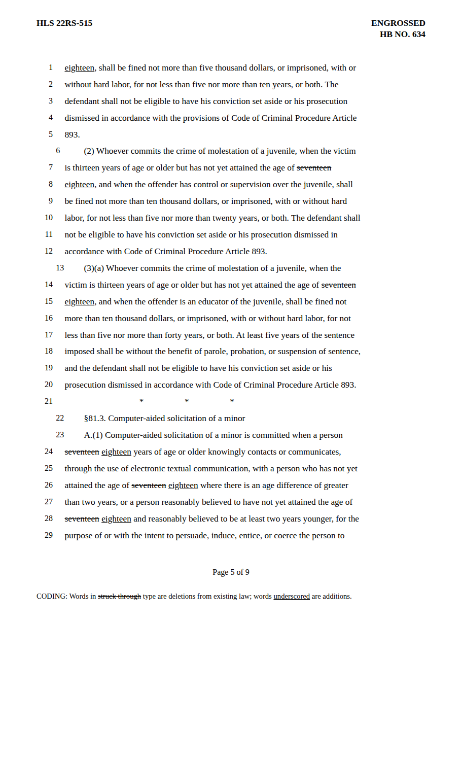HLS 22RS-515
ENGROSSED
HB NO. 634
eighteen, shall be fined not more than five thousand dollars, or imprisoned, with or
without hard labor, for not less than five nor more than ten years, or both. The
defendant shall not be eligible to have his conviction set aside or his prosecution
dismissed in accordance with the provisions of Code of Criminal Procedure Article
893.
(2) Whoever commits the crime of molestation of a juvenile, when the victim
is thirteen years of age or older but has not yet attained the age of seventeen
eighteen, and when the offender has control or supervision over the juvenile, shall
be fined not more than ten thousand dollars, or imprisoned, with or without hard
labor, for not less than five nor more than twenty years, or both. The defendant shall
not be eligible to have his conviction set aside or his prosecution dismissed in
accordance with Code of Criminal Procedure Article 893.
(3)(a) Whoever commits the crime of molestation of a juvenile, when the
victim is thirteen years of age or older but has not yet attained the age of seventeen
eighteen, and when the offender is an educator of the juvenile, shall be fined not
more than ten thousand dollars, or imprisoned, with or without hard labor, for not
less than five nor more than forty years, or both. At least five years of the sentence
imposed shall be without the benefit of parole, probation, or suspension of sentence,
and the defendant shall not be eligible to have his conviction set aside or his
prosecution dismissed in accordance with Code of Criminal Procedure Article 893.
* * *
§81.3. Computer-aided solicitation of a minor
A.(1) Computer-aided solicitation of a minor is committed when a person
seventeen eighteen years of age or older knowingly contacts or communicates,
through the use of electronic textual communication, with a person who has not yet
attained the age of seventeen eighteen where there is an age difference of greater
than two years, or a person reasonably believed to have not yet attained the age of
seventeen eighteen and reasonably believed to be at least two years younger, for the
purpose of or with the intent to persuade, induce, entice, or coerce the person to
Page 5 of 9
CODING: Words in struck through type are deletions from existing law; words underscored are additions.